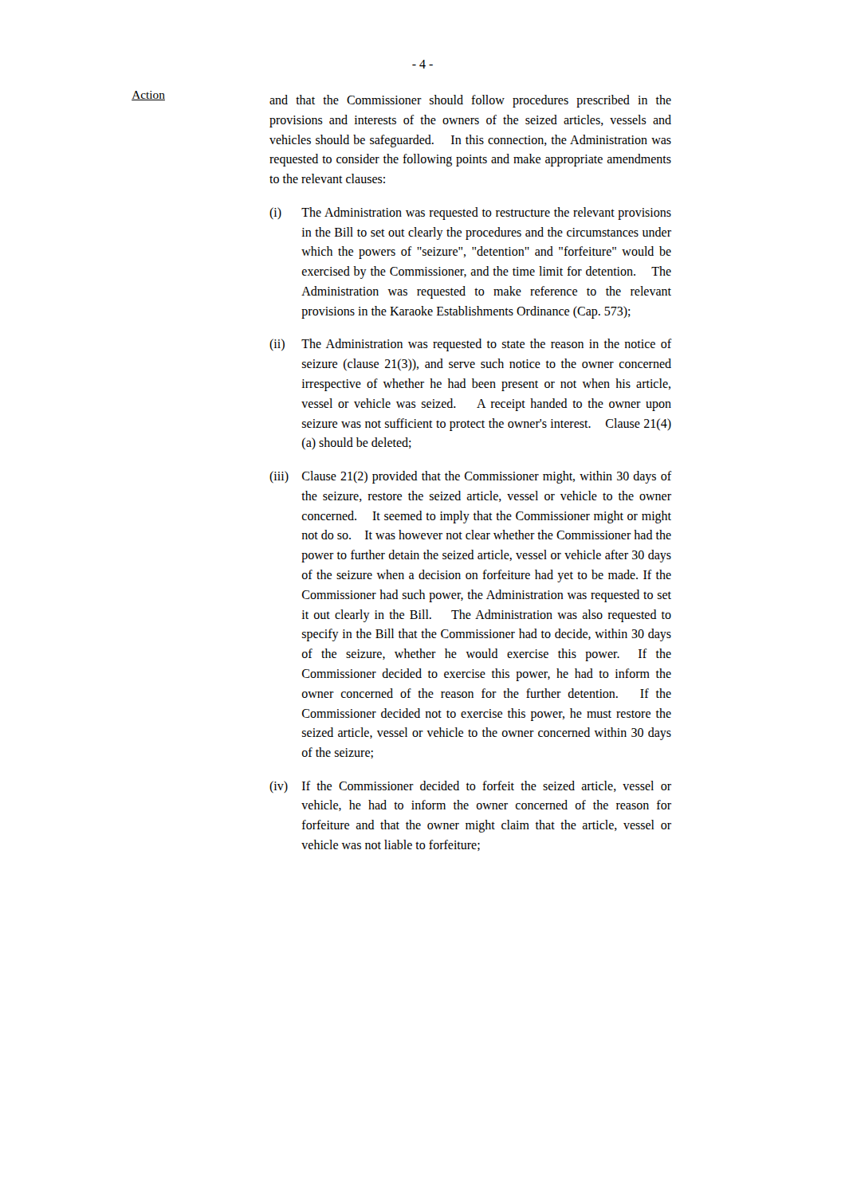- 4 -
Action
and that the Commissioner should follow procedures prescribed in the provisions and interests of the owners of the seized articles, vessels and vehicles should be safeguarded. In this connection, the Administration was requested to consider the following points and make appropriate amendments to the relevant clauses:
(i)
The Administration was requested to restructure the relevant provisions in the Bill to set out clearly the procedures and the circumstances under which the powers of "seizure", "detention" and "forfeiture" would be exercised by the Commissioner, and the time limit for detention. The Administration was requested to make reference to the relevant provisions in the Karaoke Establishments Ordinance (Cap. 573);
(ii)
The Administration was requested to state the reason in the notice of seizure (clause 21(3)), and serve such notice to the owner concerned irrespective of whether he had been present or not when his article, vessel or vehicle was seized. A receipt handed to the owner upon seizure was not sufficient to protect the owner's interest. Clause 21(4)(a) should be deleted;
(iii)
Clause 21(2) provided that the Commissioner might, within 30 days of the seizure, restore the seized article, vessel or vehicle to the owner concerned. It seemed to imply that the Commissioner might or might not do so. It was however not clear whether the Commissioner had the power to further detain the seized article, vessel or vehicle after 30 days of the seizure when a decision on forfeiture had yet to be made. If the Commissioner had such power, the Administration was requested to set it out clearly in the Bill. The Administration was also requested to specify in the Bill that the Commissioner had to decide, within 30 days of the seizure, whether he would exercise this power. If the Commissioner decided to exercise this power, he had to inform the owner concerned of the reason for the further detention. If the Commissioner decided not to exercise this power, he must restore the seized article, vessel or vehicle to the owner concerned within 30 days of the seizure;
(iv)
If the Commissioner decided to forfeit the seized article, vessel or vehicle, he had to inform the owner concerned of the reason for forfeiture and that the owner might claim that the article, vessel or vehicle was not liable to forfeiture;